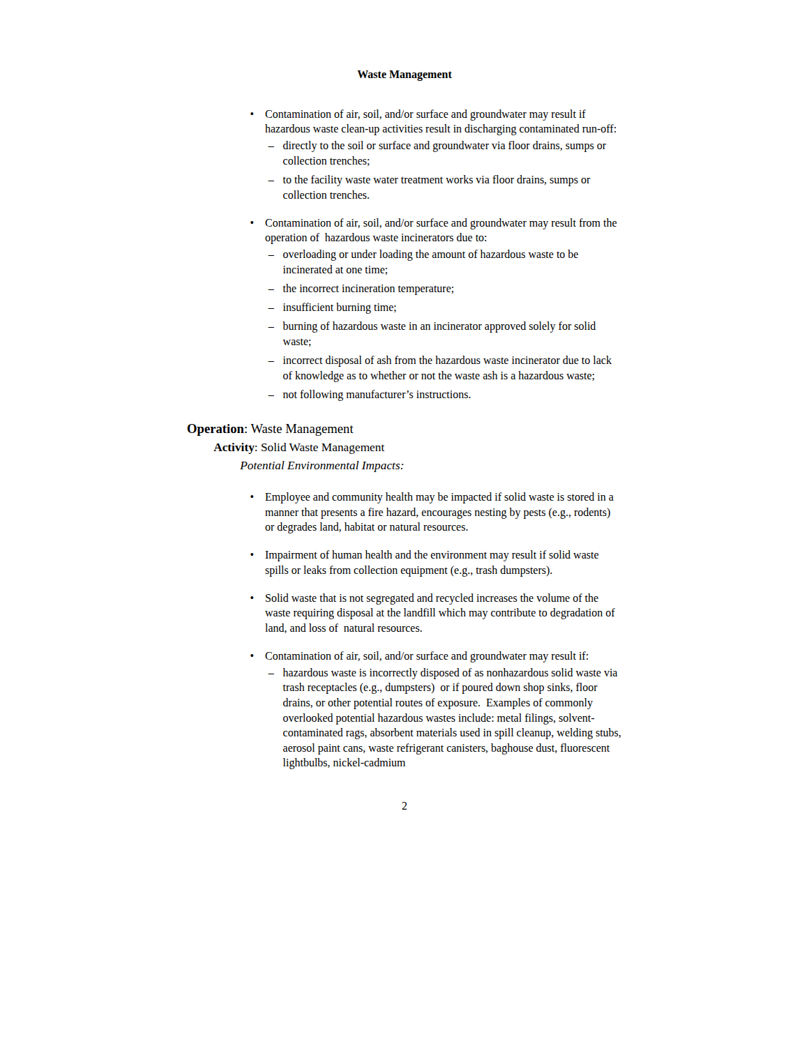Waste Management
Contamination of air, soil, and/or surface and groundwater may result if hazardous waste clean-up activities result in discharging contaminated run-off:
directly to the soil or surface and groundwater via floor drains, sumps or collection trenches;
to the facility waste water treatment works via floor drains, sumps or collection trenches.
Contamination of air, soil, and/or surface and groundwater may result from the operation of hazardous waste incinerators due to:
overloading or under loading the amount of hazardous waste to be incinerated at one time;
the incorrect incineration temperature;
insufficient burning time;
burning of hazardous waste in an incinerator approved solely for solid waste;
incorrect disposal of ash from the hazardous waste incinerator due to lack of knowledge as to whether or not the waste ash is a hazardous waste;
not following manufacturer’s instructions.
Operation: Waste Management
Activity: Solid Waste Management
Potential Environmental Impacts:
Employee and community health may be impacted if solid waste is stored in a manner that presents a fire hazard, encourages nesting by pests (e.g., rodents) or degrades land, habitat or natural resources.
Impairment of human health and the environment may result if solid waste spills or leaks from collection equipment (e.g., trash dumpsters).
Solid waste that is not segregated and recycled increases the volume of the waste requiring disposal at the landfill which may contribute to degradation of land, and loss of natural resources.
Contamination of air, soil, and/or surface and groundwater may result if:
hazardous waste is incorrectly disposed of as nonhazardous solid waste via trash receptacles (e.g., dumpsters) or if poured down shop sinks, floor drains, or other potential routes of exposure. Examples of commonly overlooked potential hazardous wastes include: metal filings, solvent-contaminated rags, absorbent materials used in spill cleanup, welding stubs, aerosol paint cans, waste refrigerant canisters, baghouse dust, fluorescent lightbulbs, nickel-cadmium
2